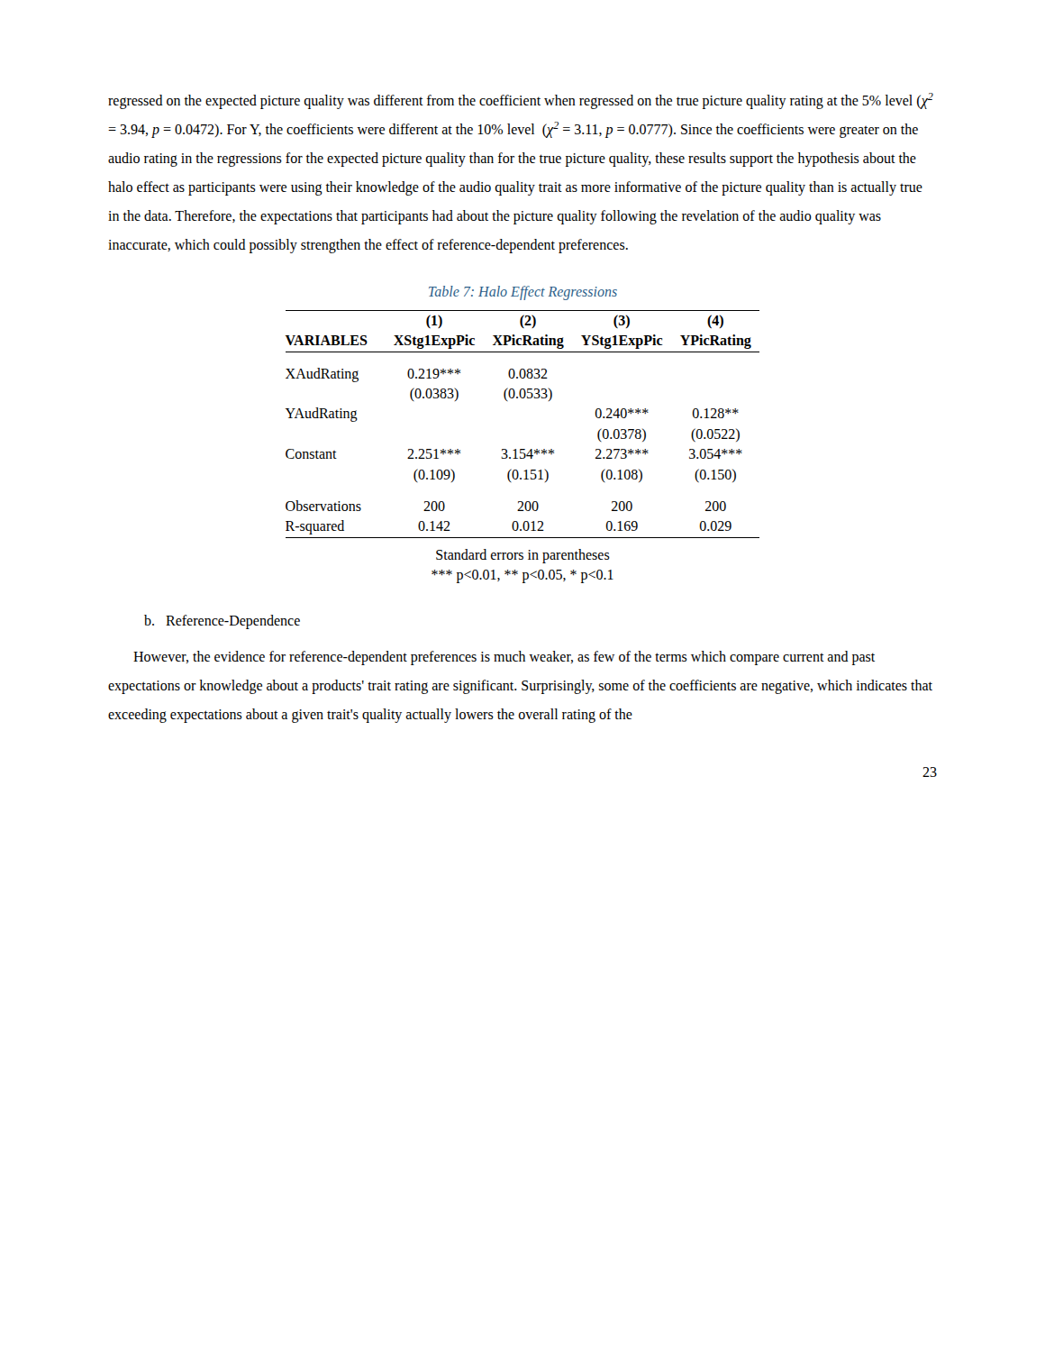regressed on the expected picture quality was different from the coefficient when regressed on the true picture quality rating at the 5% level (χ2 = 3.94, p = 0.0472). For Y, the coefficients were different at the 10% level (χ2 = 3.11, p = 0.0777). Since the coefficients were greater on the audio rating in the regressions for the expected picture quality than for the true picture quality, these results support the hypothesis about the halo effect as participants were using their knowledge of the audio quality trait as more informative of the picture quality than is actually true in the data. Therefore, the expectations that participants had about the picture quality following the revelation of the audio quality was inaccurate, which could possibly strengthen the effect of reference-dependent preferences.
Table 7: Halo Effect Regressions
| | (1) | (2) | (3) | (4) |
| --- | --- | --- | --- | --- |
| VARIABLES | XStg1ExpPic | XPicRating | YStg1ExpPic | YPicRating |
| XAudRating | 0.219*** | 0.0832 | | |
| | (0.0383) | (0.0533) | | |
| YAudRating | | | 0.240*** | 0.128** |
| | | | (0.0378) | (0.0522) |
| Constant | 2.251*** | 3.154*** | 2.273*** | 3.054*** |
| | (0.109) | (0.151) | (0.108) | (0.150) |
| Observations | 200 | 200 | 200 | 200 |
| R-squared | 0.142 | 0.012 | 0.169 | 0.029 |
Standard errors in parentheses
*** p<0.01, ** p<0.05, * p<0.1
b. Reference-Dependence
However, the evidence for reference-dependent preferences is much weaker, as few of the terms which compare current and past expectations or knowledge about a products' trait rating are significant. Surprisingly, some of the coefficients are negative, which indicates that exceeding expectations about a given trait's quality actually lowers the overall rating of the
23